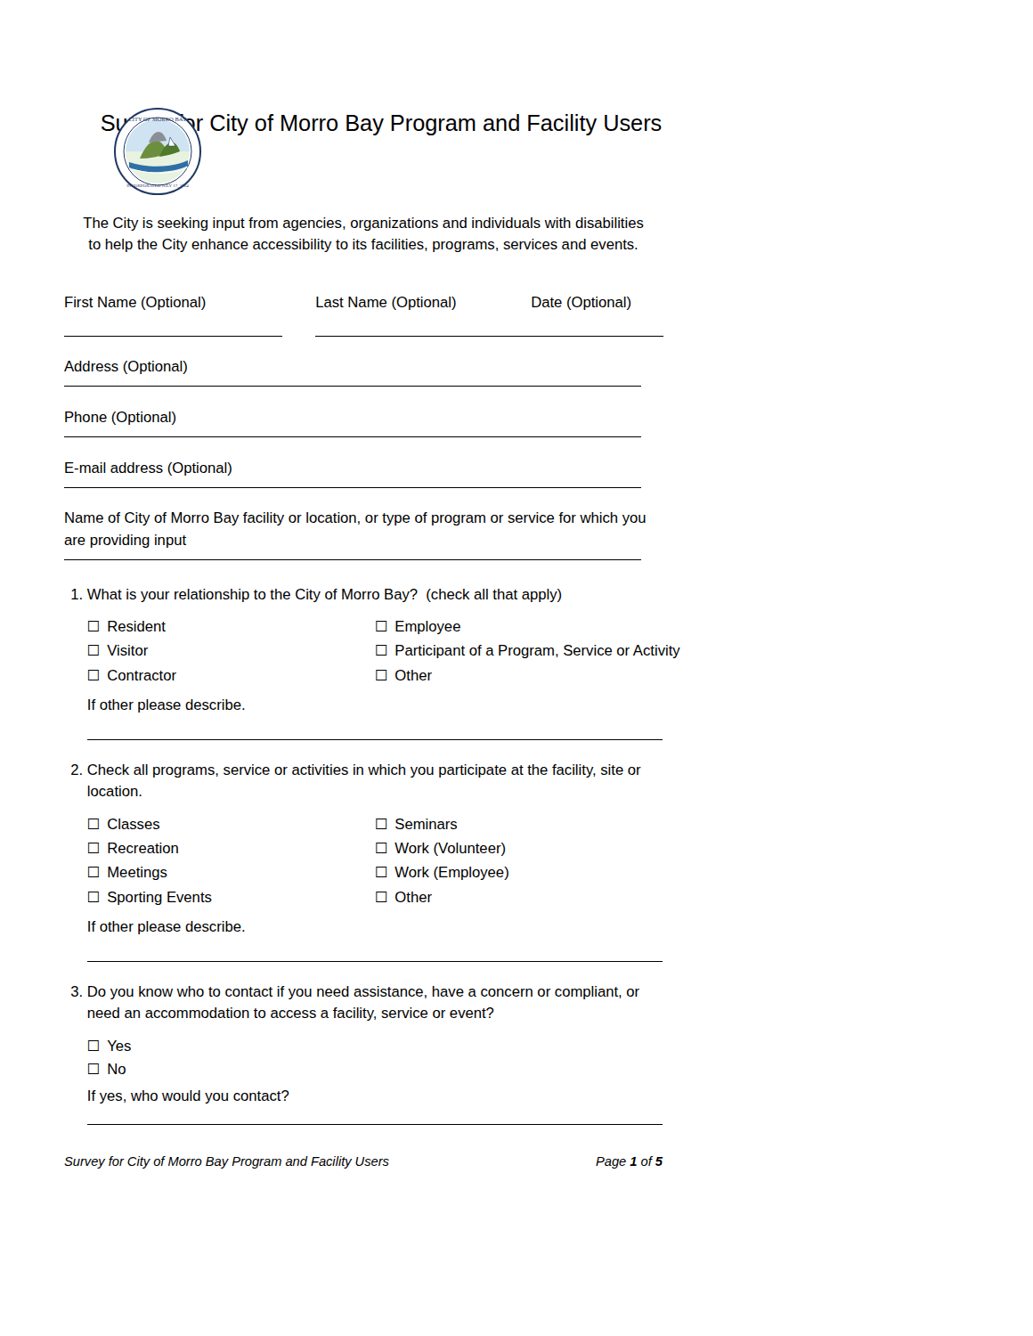CITY OF MORRO BAY INCORPORATED JULY 17, 1964
Survey for City of Morro Bay Program and Facility Users
The City is seeking input from agencies, organizations and individuals with disabilities to help the City enhance accessibility to its facilities, programs, services and events.
First Name (Optional)
Last Name (Optional)
Date (Optional)
Address (Optional)
Phone (Optional)
E-mail address (Optional)
Name of City of Morro Bay facility or location, or type of program or service for which you are providing input
What is your relationship to the City of Morro Bay? (check all that apply)
☐Resident ☐Visitor ☐Contractor
☐Employee ☐Participant of a Program, Service or Activity ☐Other
If other please describe.
Check all programs, service or activities in which you participate at the facility, site or location.
☐Classes ☐Recreation ☐Meetings ☐Sporting Events
☐Seminars ☐Work (Volunteer) ☐Work (Employee) ☐Other
If other please describe.
Do you know who to contact if you need assistance, have a concern or compliant, or need an accommodation to access a facility, service or event?
☐Yes ☐No
If yes, who would you contact?
Survey for City of Morro Bay Program and Facility Users Page 1 of 5